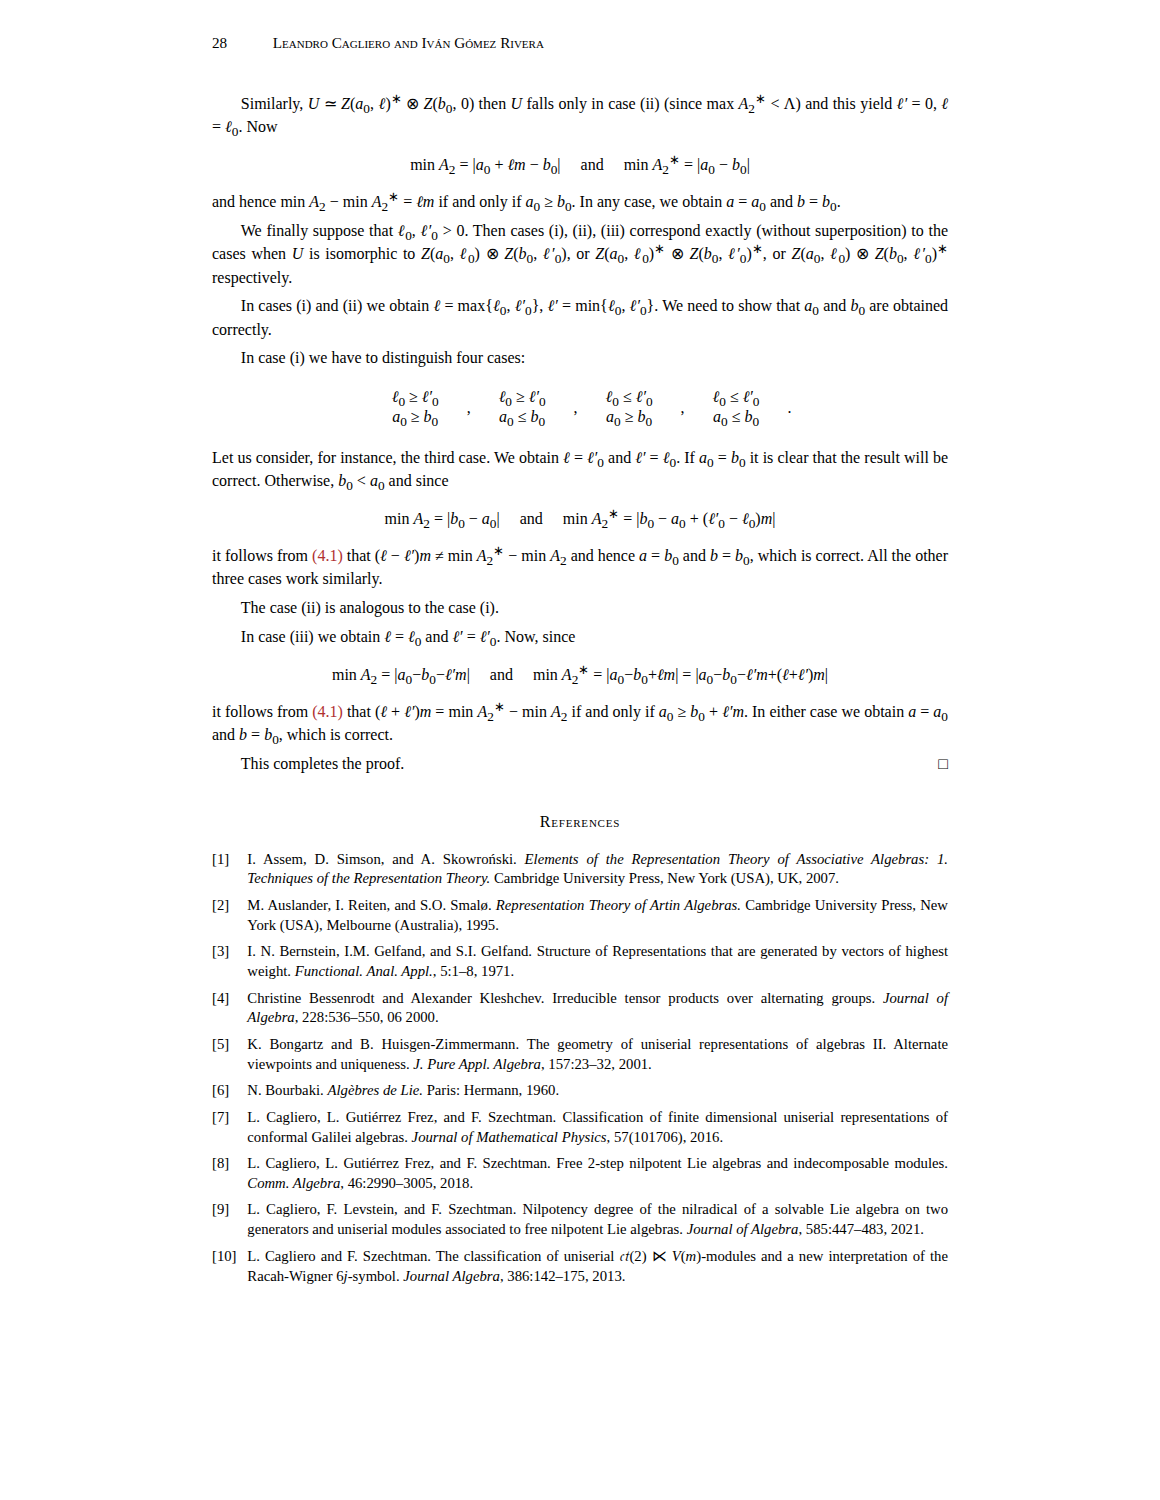28 Leandro Cagliero and Iván Gómez Rivera
Similarly, U ≃ Z(a0, ℓ)∗ ⊗ Z(b0, 0) then U falls only in case (ii) (since max A2∗ < Λ) and this yield ℓ′ = 0, ℓ = ℓ0. Now
min A2 = |a0 + ℓm − b0| and min A2∗ = |a0 − b0|
and hence min A2 − min A2∗ = ℓm if and only if a0 ≥ b0. In any case, we obtain a = a0 and b = b0.
We finally suppose that ℓ0, ℓ′0 > 0. Then cases (i), (ii), (iii) correspond exactly (without superposition) to the cases when U is isomorphic to Z(a0, ℓ0) ⊗ Z(b0, ℓ′0), or Z(a0, ℓ0)∗ ⊗ Z(b0, ℓ′0)∗, or Z(a0, ℓ0) ⊗ Z(b0, ℓ′0)∗ respectively.
In cases (i) and (ii) we obtain ℓ = max{ℓ0, ℓ′0}, ℓ′ = min{ℓ0, ℓ′0}. We need to show that a0 and b0 are obtained correctly.
In case (i) we have to distinguish four cases:
| ℓ 0 ≥ ℓ′ 0 a 0 ≥ b 0 | , | ℓ 0 ≥ ℓ′ 0 a 0 ≤ b 0 | , | ℓ 0 ≤ ℓ′ 0 a 0 ≥ b 0 | , | ℓ 0 ≤ ℓ′ 0 a 0 ≤ b 0 | . |
Let us consider, for instance, the third case. We obtain ℓ = ℓ′0 and ℓ′ = ℓ0. If a0 = b0 it is clear that the result will be correct. Otherwise, b0 < a0 and since
min A2 = |b0 − a0| and min A2∗ = |b0 − a0 + (ℓ′0 − ℓ0)m|
it follows from (4.1) that (ℓ − ℓ′)m ≠ min A2∗ − min A2 and hence a = b0 and b = b0, which is correct. All the other three cases work similarly.
The case (ii) is analogous to the case (i).
In case (iii) we obtain ℓ = ℓ0 and ℓ′ = ℓ′0. Now, since
min A2 = |a0−b0−ℓ′m| and min A2∗ = |a0−b0+ℓm| = |a0−b0−ℓ′m+(ℓ+ℓ′)m|
it follows from (4.1) that (ℓ + ℓ′)m = min A2∗ − min A2 if and only if a0 ≥ b0 + ℓ′m. In either case we obtain a = a0 and b = b0, which is correct.
This completes the proof. □
References
[1] I. Assem, D. Simson, and A. Skowroński. Elements of the Representation Theory of Associative Algebras: 1. Techniques of the Representation Theory. Cambridge University Press, New York (USA), UK, 2007.
[2] M. Auslander, I. Reiten, and S.O. Smalø. Representation Theory of Artin Algebras. Cambridge University Press, New York (USA), Melbourne (Australia), 1995.
[3] I. N. Bernstein, I.M. Gelfand, and S.I. Gelfand. Structure of Representations that are generated by vectors of highest weight. Functional. Anal. Appl., 5:1–8, 1971.
[4] Christine Bessenrodt and Alexander Kleshchev. Irreducible tensor products over alternating groups. Journal of Algebra, 228:536–550, 06 2000.
[5] K. Bongartz and B. Huisgen-Zimmermann. The geometry of uniserial representations of algebras II. Alternate viewpoints and uniqueness. J. Pure Appl. Algebra, 157:23–32, 2001.
[6] N. Bourbaki. Algèbres de Lie. Paris: Hermann, 1960.
[7] L. Cagliero, L. Gutiérrez Frez, and F. Szechtman. Classification of finite dimensional uniserial representations of conformal Galilei algebras. Journal of Mathematical Physics, 57(101706), 2016.
[8] L. Cagliero, L. Gutiérrez Frez, and F. Szechtman. Free 2-step nilpotent Lie algebras and indecomposable modules. Comm. Algebra, 46:2990–3005, 2018.
[9] L. Cagliero, F. Levstein, and F. Szechtman. Nilpotency degree of the nilradical of a solvable Lie algebra on two generators and uniserial modules associated to free nilpotent Lie algebras. Journal of Algebra, 585:447–483, 2021.
[10] L. Cagliero and F. Szechtman. The classification of uniserial 𝔠𝔱(2) ⋉ V(m)-modules and a new interpretation of the Racah-Wigner 6j-symbol. Journal Algebra, 386:142–175, 2013.